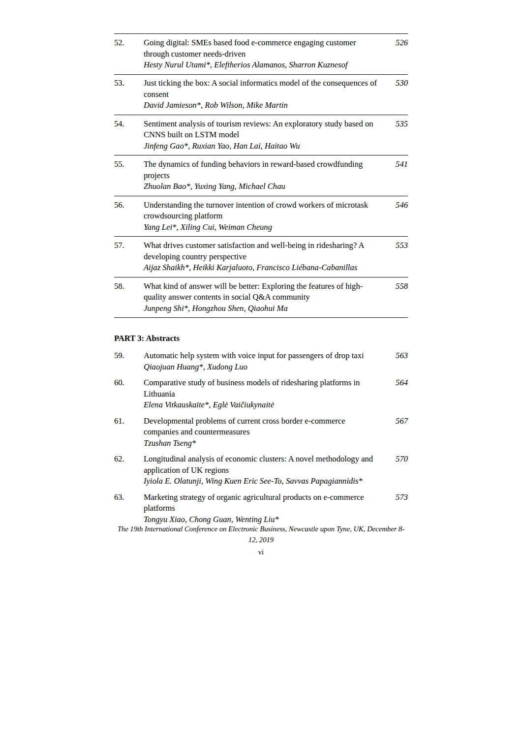52. Going digital: SMEs based food e-commerce engaging customer through customer needs-driven Hesty Nurul Utami*, Eleftherios Alamanos, Sharron Kuznesof 526
53. Just ticking the box: A social informatics model of the consequences of consent David Jamieson*, Rob Wilson, Mike Martin 530
54. Sentiment analysis of tourism reviews: An exploratory study based on CNNS built on LSTM model Jinfeng Gao*, Ruxian Yao, Han Lai, Haitao Wu 535
55. The dynamics of funding behaviors in reward-based crowdfunding projects Zhuolan Bao*, Yuxing Yang, Michael Chau 541
56. Understanding the turnover intention of crowd workers of microtask crowdsourcing platform Yang Lei*, Xiling Cui, Weiman Cheung 546
57. What drives customer satisfaction and well-being in ridesharing? A developing country perspective Aijaz Shaikh*, Heikki Karjaluoto, Francisco Liébana-Cabanillas 553
58. What kind of answer will be better: Exploring the features of high-quality answer contents in social Q&A community Junpeng Shi*, Hongzhou Shen, Qiaohui Ma 558
PART 3: Abstracts
59. Automatic help system with voice input for passengers of drop taxi Qiaojuan Huang*, Xudong Luo 563
60. Comparative study of business models of ridesharing platforms in Lithuania Elena Vitkauskaite*, Eglė Vaičiukynaitė 564
61. Developmental problems of current cross border e-commerce companies and countermeasures Tzushan Tseng* 567
62. Longitudinal analysis of economic clusters: A novel methodology and application of UK regions Iyiola E. Olatunji, Wing Kuen Eric See-To, Savvas Papagiannidis* 570
63. Marketing strategy of organic agricultural products on e-commerce platforms Tongyu Xiao, Chong Guan, Wenting Liu* 573
The 19th International Conference on Electronic Business, Newcastle upon Tyne, UK, December 8-12, 2019 vi